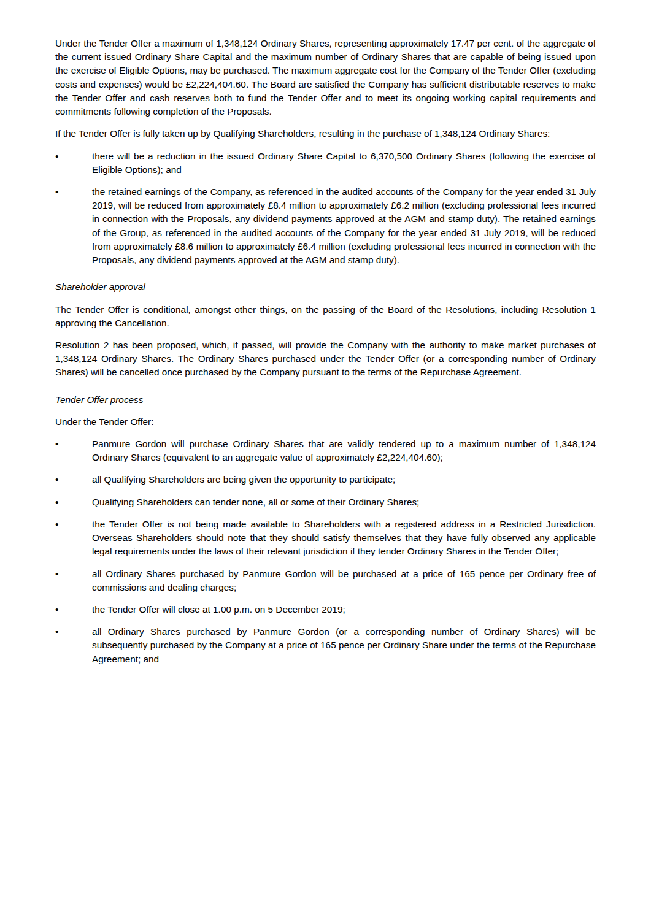Under the Tender Offer a maximum of 1,348,124 Ordinary Shares, representing approximately 17.47 per cent. of the aggregate of the current issued Ordinary Share Capital and the maximum number of Ordinary Shares that are capable of being issued upon the exercise of Eligible Options, may be purchased. The maximum aggregate cost for the Company of the Tender Offer (excluding costs and expenses) would be £2,224,404.60. The Board are satisfied the Company has sufficient distributable reserves to make the Tender Offer and cash reserves both to fund the Tender Offer and to meet its ongoing working capital requirements and commitments following completion of the Proposals.
If the Tender Offer is fully taken up by Qualifying Shareholders, resulting in the purchase of 1,348,124 Ordinary Shares:
there will be a reduction in the issued Ordinary Share Capital to 6,370,500 Ordinary Shares (following the exercise of Eligible Options); and
the retained earnings of the Company, as referenced in the audited accounts of the Company for the year ended 31 July 2019, will be reduced from approximately £8.4 million to approximately £6.2 million (excluding professional fees incurred in connection with the Proposals, any dividend payments approved at the AGM and stamp duty). The retained earnings of the Group, as referenced in the audited accounts of the Company for the year ended 31 July 2019, will be reduced from approximately £8.6 million to approximately £6.4 million (excluding professional fees incurred in connection with the Proposals, any dividend payments approved at the AGM and stamp duty).
Shareholder approval
The Tender Offer is conditional, amongst other things, on the passing of the Board of the Resolutions, including Resolution 1 approving the Cancellation.
Resolution 2 has been proposed, which, if passed, will provide the Company with the authority to make market purchases of 1,348,124 Ordinary Shares. The Ordinary Shares purchased under the Tender Offer (or a corresponding number of Ordinary Shares) will be cancelled once purchased by the Company pursuant to the terms of the Repurchase Agreement.
Tender Offer process
Under the Tender Offer:
Panmure Gordon will purchase Ordinary Shares that are validly tendered up to a maximum number of 1,348,124 Ordinary Shares (equivalent to an aggregate value of approximately £2,224,404.60);
all Qualifying Shareholders are being given the opportunity to participate;
Qualifying Shareholders can tender none, all or some of their Ordinary Shares;
the Tender Offer is not being made available to Shareholders with a registered address in a Restricted Jurisdiction. Overseas Shareholders should note that they should satisfy themselves that they have fully observed any applicable legal requirements under the laws of their relevant jurisdiction if they tender Ordinary Shares in the Tender Offer;
all Ordinary Shares purchased by Panmure Gordon will be purchased at a price of 165 pence per Ordinary free of commissions and dealing charges;
the Tender Offer will close at 1.00 p.m. on 5 December 2019;
all Ordinary Shares purchased by Panmure Gordon (or a corresponding number of Ordinary Shares) will be subsequently purchased by the Company at a price of 165 pence per Ordinary Share under the terms of the Repurchase Agreement; and